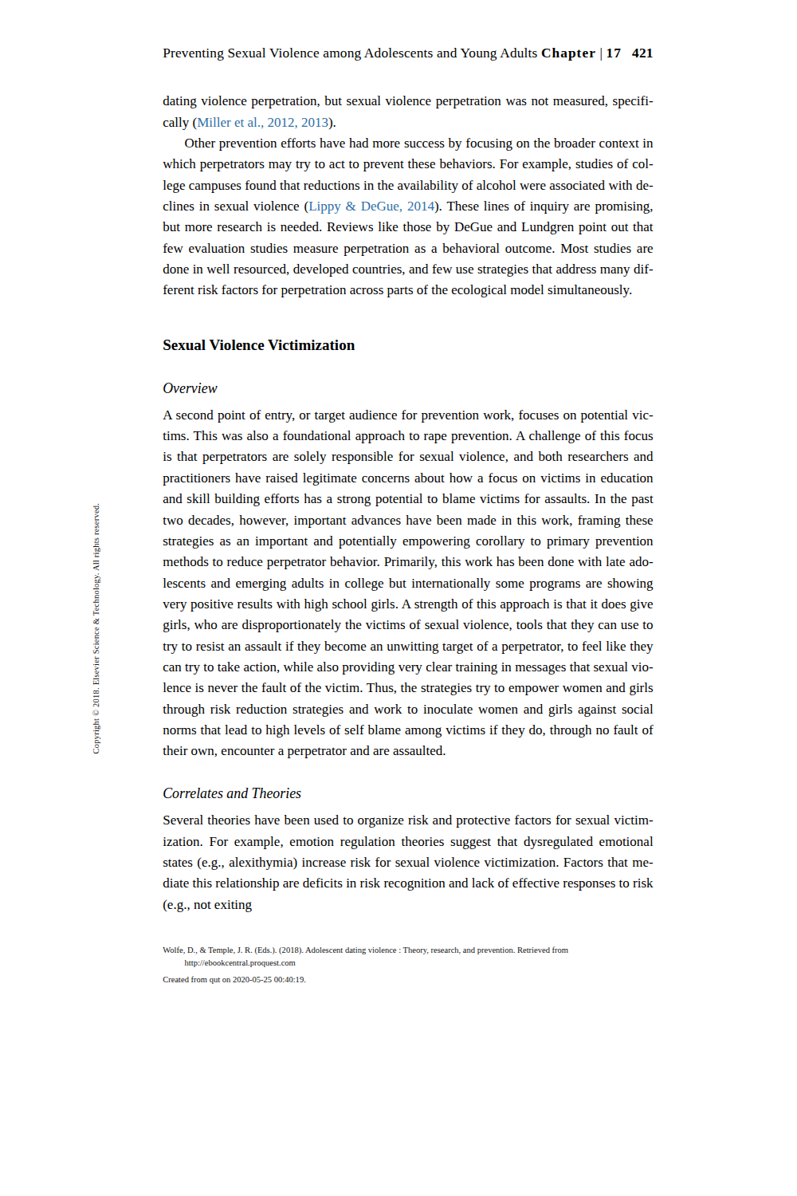Copyright © 2018. Elsevier Science & Technology. All rights reserved.
421 Preventing Sexual Violence among Adolescents and Young Adults Chapter | 17
dating violence perpetration, but sexual violence perpetration was not measured, specifically (Miller et al., 2012, 2013).
Other prevention efforts have had more success by focusing on the broader context in which perpetrators may try to act to prevent these behaviors. For example, studies of college campuses found that reductions in the availability of alcohol were associated with declines in sexual violence (Lippy & DeGue, 2014). These lines of inquiry are promising, but more research is needed. Reviews like those by DeGue and Lundgren point out that few evaluation studies measure perpetration as a behavioral outcome. Most studies are done in well resourced, developed countries, and few use strategies that address many different risk factors for perpetration across parts of the ecological model simultaneously.
Sexual Violence Victimization
Overview
A second point of entry, or target audience for prevention work, focuses on potential victims. This was also a foundational approach to rape prevention. A challenge of this focus is that perpetrators are solely responsible for sexual violence, and both researchers and practitioners have raised legitimate concerns about how a focus on victims in education and skill building efforts has a strong potential to blame victims for assaults. In the past two decades, however, important advances have been made in this work, framing these strategies as an important and potentially empowering corollary to primary prevention methods to reduce perpetrator behavior. Primarily, this work has been done with late adolescents and emerging adults in college but internationally some programs are showing very positive results with high school girls. A strength of this approach is that it does give girls, who are disproportionately the victims of sexual violence, tools that they can use to try to resist an assault if they become an unwitting target of a perpetrator, to feel like they can try to take action, while also providing very clear training in messages that sexual violence is never the fault of the victim. Thus, the strategies try to empower women and girls through risk reduction strategies and work to inoculate women and girls against social norms that lead to high levels of self blame among victims if they do, through no fault of their own, encounter a perpetrator and are assaulted.
Correlates and Theories
Several theories have been used to organize risk and protective factors for sexual victimization. For example, emotion regulation theories suggest that dysregulated emotional states (e.g., alexithymia) increase risk for sexual violence victimization. Factors that mediate this relationship are deficits in risk recognition and lack of effective responses to risk (e.g., not exiting
Wolfe, D., & Temple, J. R. (Eds.). (2018). Adolescent dating violence : Theory, research, and prevention. Retrieved from http://ebookcentral.proquest.com
Created from qut on 2020-05-25 00:40:19.